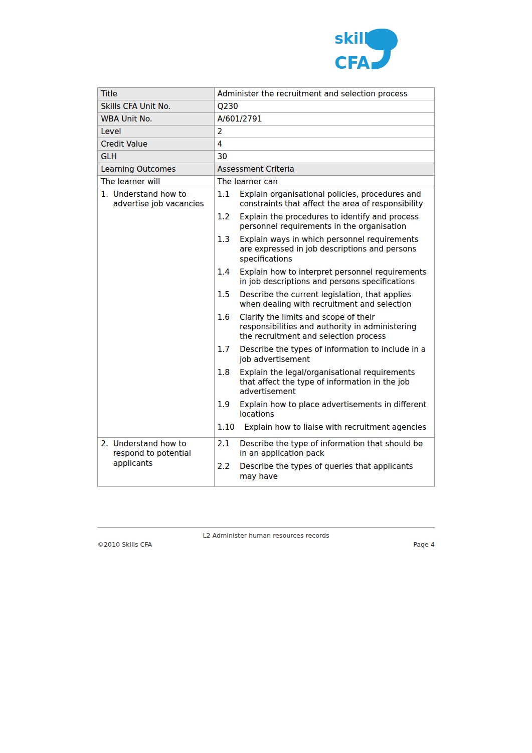skills CFA
| Title | Administer the recruitment and selection process |
| Skills CFA Unit No. | Q230 |
| WBA Unit No. | A/601/2791 |
| Level | 2 |
| Credit Value | 4 |
| GLH | 30 |
| Learning Outcomes | Assessment Criteria |
| The learner will | The learner can |
| 1. Understand how to advertise job vacancies | 1.1 Explain organisational policies, procedures and constraints that affect the area of responsibility 1.2 Explain the procedures to identify and process personnel requirements in the organisation 1.3 Explain ways in which personnel requirements are expressed in job descriptions and persons specifications 1.4 Explain how to interpret personnel requirements in job descriptions and persons specifications 1.5 Describe the current legislation, that applies when dealing with recruitment and selection 1.6 Clarify the limits and scope of their responsibilities and authority in administering the recruitment and selection process 1.7 Describe the types of information to include in a job advertisement 1.8 Explain the legal/organisational requirements that affect the type of information in the job advertisement 1.9 Explain how to place advertisements in different locations 1.10 Explain how to liaise with recruitment agencies |
| 2. Understand how to respond to potential applicants | 2.1 Describe the type of information that should be in an application pack 2.2 Describe the types of queries that applicants may have |
L2 Administer human resources records
©2010 Skills CFA
Page 4